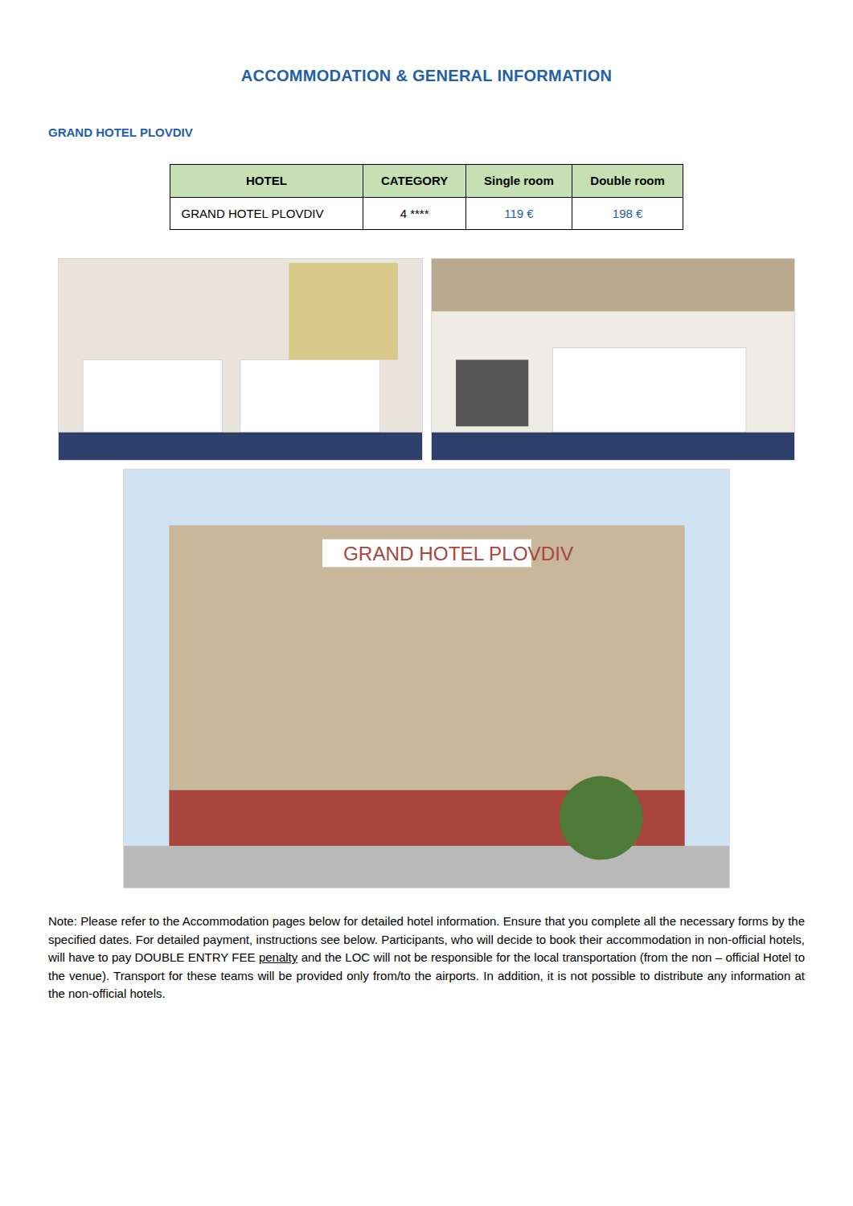ACCOMMODATION & GENERAL INFORMATION
GRAND HOTEL PLOVDIV
| HOTEL | CATEGORY | Single room | Double room |
| --- | --- | --- | --- |
| GRAND HOTEL PLOVDIV | 4 **** | 119 € | 198 € |
Note: Please refer to the Accommodation pages below for detailed hotel information. Ensure that you complete all the necessary forms by the specified dates. For detailed payment, instructions see below. Participants, who will decide to book their accommodation in non-official hotels, will have to pay DOUBLE ENTRY FEE penalty and the LOC will not be responsible for the local transportation (from the non – official Hotel to the venue). Transport for these teams will be provided only from/to the airports. In addition, it is not possible to distribute any information at the non-official hotels.